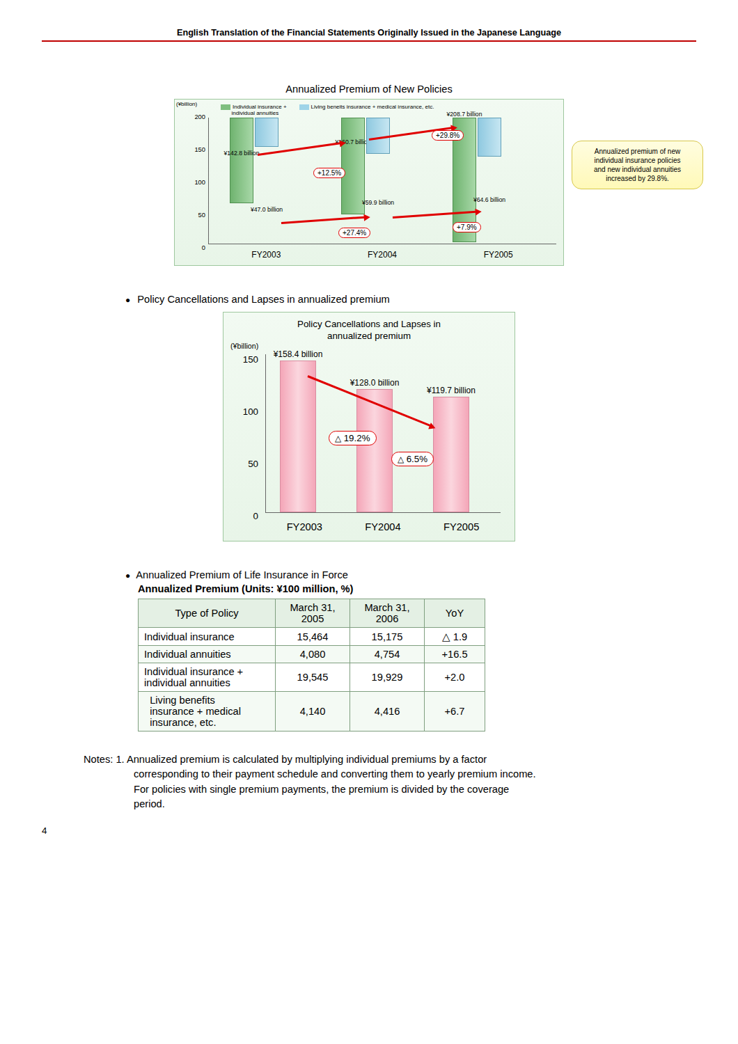English Translation of the Financial Statements Originally Issued in the Japanese Language
Annualized Premium of New Policies
(¥billion)
Individual insurance +
individual annuities
Living beneits insurance + medical insurance, etc.
200
150
100
50
0
¥142.8 billion
¥47.0 billion
¥160.7 billion
¥59.9 billion
¥208.7 billion
¥64.6 billion
+12.5%
+29.8%
+27.4%
+7.9%
FY2003
FY2004
FY2005
Annualized premium of new
individual insurance policies
and new individual annuities
increased by 29.8%.
Policy Cancellations and Lapses in annualized premium
Policy Cancellations and Lapses in
annualized premium
(¥billion)
150
100
50
0
¥158.4 billion
¥128.0 billion
¥119.7 billion
△ 19.2%
△ 6.5%
FY2003
FY2004
FY2005
Annualized Premium of Life Insurance in Force
Annualized Premium (Units: ¥100 million, %)
| Type of Policy | March 31, 2005 | March 31, 2006 | YoY |
| --- | --- | --- | --- |
| Individual insurance | 15,464 | 15,175 | △ 1.9 |
| Individual annuities | 4,080 | 4,754 | +16.5 |
| Individual insurance + individual annuities | 19,545 | 19,929 | +2.0 |
| Living benefits insurance + medical insurance, etc. | 4,140 | 4,416 | +6.7 |
Notes: 1. Annualized premium is calculated by multiplying individual premiums by a factor
corresponding to their payment schedule and converting them to yearly premium income.
For policies with single premium payments, the premium is divided by the coverage
period.
4